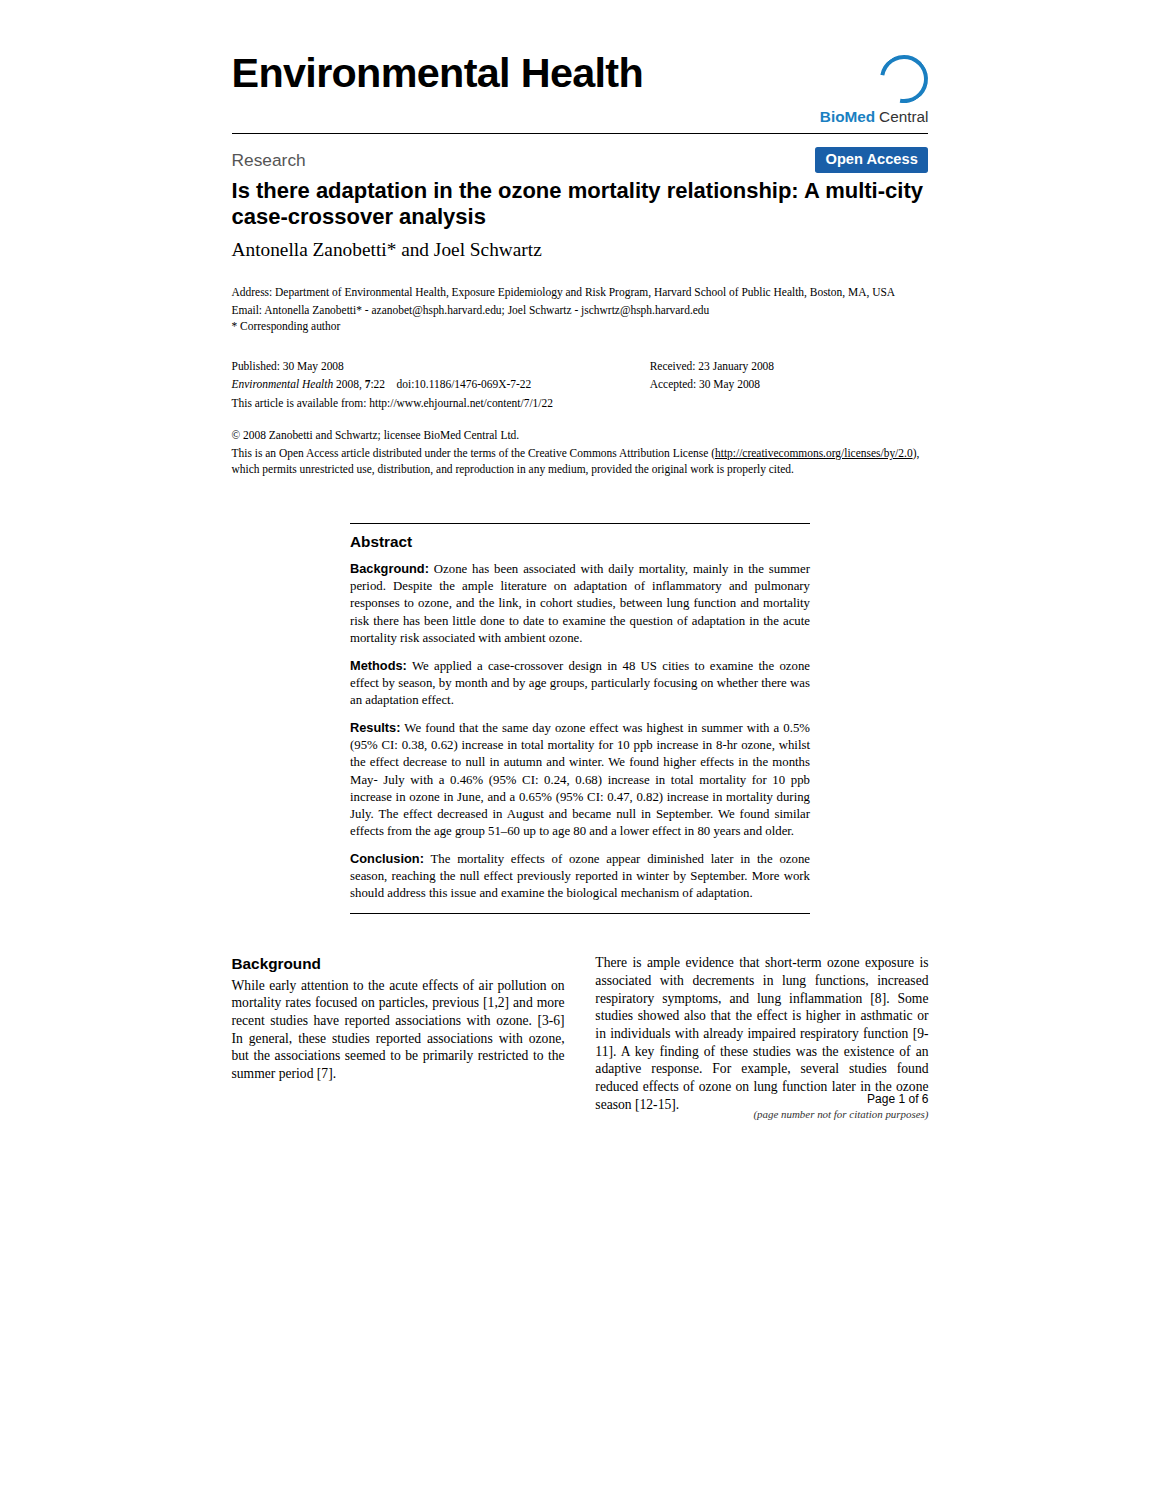Environmental Health
BioMed Central
Research
Open Access
Is there adaptation in the ozone mortality relationship: A multi-city case-crossover analysis
Antonella Zanobetti* and Joel Schwartz
Address: Department of Environmental Health, Exposure Epidemiology and Risk Program, Harvard School of Public Health, Boston, MA, USA
Email: Antonella Zanobetti* - azanobet@hsph.harvard.edu; Joel Schwartz - jschwrtz@hsph.harvard.edu
* Corresponding author
Published: 30 May 2008
Environmental Health 2008, 7:22 doi:10.1186/1476-069X-7-22
This article is available from: http://www.ehjournal.net/content/7/1/22
Received: 23 January 2008
Accepted: 30 May 2008
© 2008 Zanobetti and Schwartz; licensee BioMed Central Ltd.
This is an Open Access article distributed under the terms of the Creative Commons Attribution License (http://creativecommons.org/licenses/by/2.0), which permits unrestricted use, distribution, and reproduction in any medium, provided the original work is properly cited.
Abstract
Background: Ozone has been associated with daily mortality, mainly in the summer period. Despite the ample literature on adaptation of inflammatory and pulmonary responses to ozone, and the link, in cohort studies, between lung function and mortality risk there has been little done to date to examine the question of adaptation in the acute mortality risk associated with ambient ozone.
Methods: We applied a case-crossover design in 48 US cities to examine the ozone effect by season, by month and by age groups, particularly focusing on whether there was an adaptation effect.
Results: We found that the same day ozone effect was highest in summer with a 0.5% (95% CI: 0.38, 0.62) increase in total mortality for 10 ppb increase in 8-hr ozone, whilst the effect decrease to null in autumn and winter. We found higher effects in the months May- July with a 0.46% (95% CI: 0.24, 0.68) increase in total mortality for 10 ppb increase in ozone in June, and a 0.65% (95% CI: 0.47, 0.82) increase in mortality during July. The effect decreased in August and became null in September. We found similar effects from the age group 51–60 up to age 80 and a lower effect in 80 years and older.
Conclusion: The mortality effects of ozone appear diminished later in the ozone season, reaching the null effect previously reported in winter by September. More work should address this issue and examine the biological mechanism of adaptation.
Background
While early attention to the acute effects of air pollution on mortality rates focused on particles, previous [1,2] and more recent studies have reported associations with ozone. [3-6] In general, these studies reported associations with ozone, but the associations seemed to be primarily restricted to the summer period [7].
There is ample evidence that short-term ozone exposure is associated with decrements in lung functions, increased respiratory symptoms, and lung inflammation [8]. Some studies showed also that the effect is higher in asthmatic or in individuals with already impaired respiratory function [9-11]. A key finding of these studies was the existence of an adaptive response. For example, several studies found reduced effects of ozone on lung function later in the ozone season [12-15].
Page 1 of 6
(page number not for citation purposes)